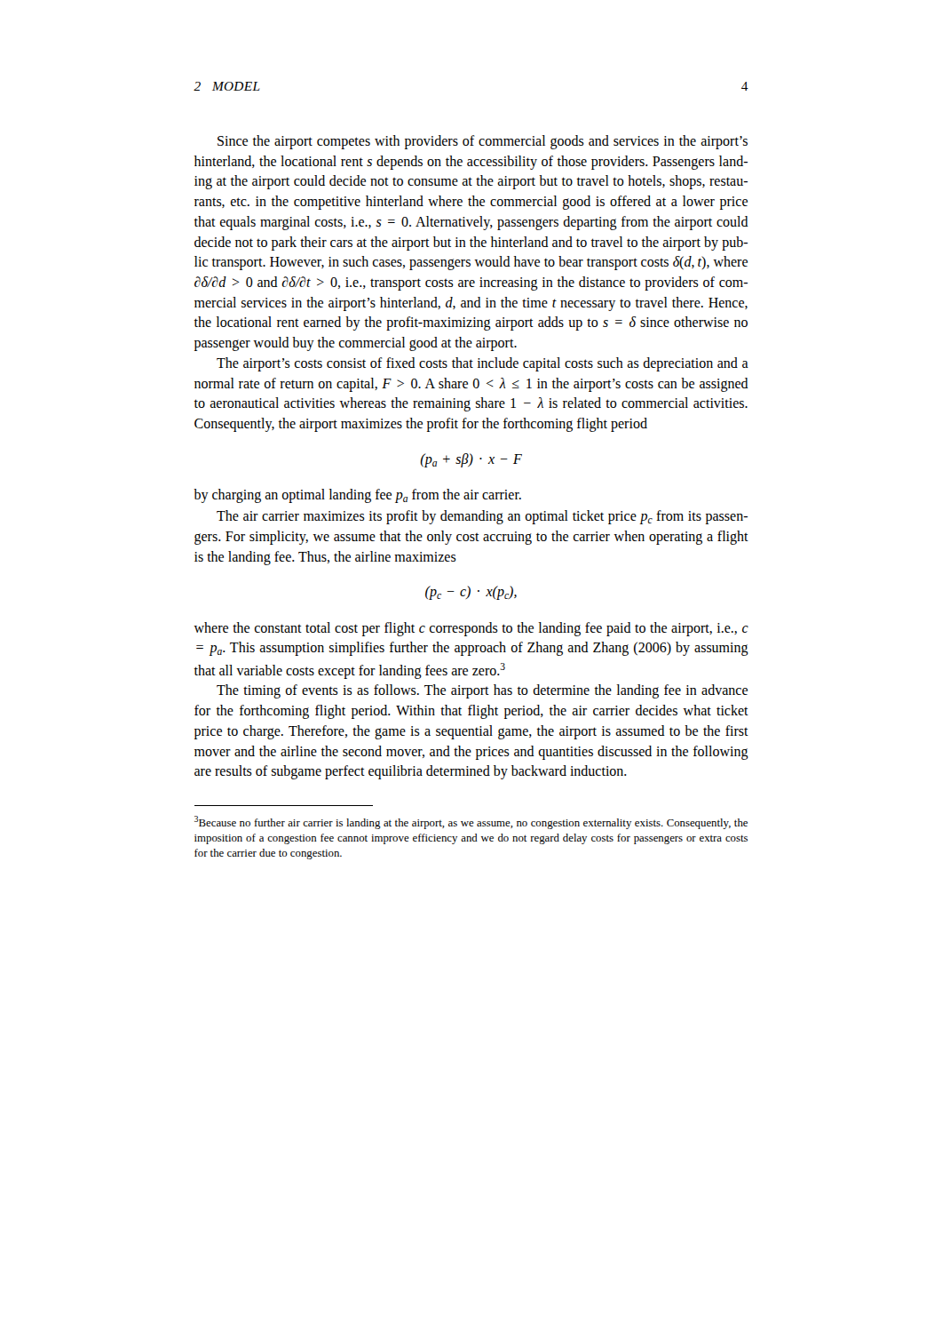2 MODEL 4
Since the airport competes with providers of commercial goods and services in the airport’s hinterland, the locational rent s depends on the accessibility of those providers. Passengers landing at the airport could decide not to consume at the airport but to travel to hotels, shops, restaurants, etc. in the competitive hinterland where the commercial good is offered at a lower price that equals marginal costs, i.e., s = 0. Alternatively, passengers departing from the airport could decide not to park their cars at the airport but in the hinterland and to travel to the airport by public transport. However, in such cases, passengers would have to bear transport costs δ(d, t), where ∂δ/∂d > 0 and ∂δ/∂t > 0, i.e., transport costs are increasing in the distance to providers of commercial services in the airport’s hinterland, d, and in the time t necessary to travel there. Hence, the locational rent earned by the profit-maximizing airport adds up to s = δ since otherwise no passenger would buy the commercial good at the airport.
The airport’s costs consist of fixed costs that include capital costs such as depreciation and a normal rate of return on capital, F > 0. A share 0 < λ ≤ 1 in the airport’s costs can be assigned to aeronautical activities whereas the remaining share 1 − λ is related to commercial activities. Consequently, the airport maximizes the profit for the forthcoming flight period
(pa + sβ) · x − F
by charging an optimal landing fee pa from the air carrier.
The air carrier maximizes its profit by demanding an optimal ticket price pc from its passengers. For simplicity, we assume that the only cost accruing to the carrier when operating a flight is the landing fee. Thus, the airline maximizes
(pc − c) · x(pc),
where the constant total cost per flight c corresponds to the landing fee paid to the airport, i.e., c = pa. This assumption simplifies further the approach of Zhang and Zhang (2006) by assuming that all variable costs except for landing fees are zero.3
The timing of events is as follows. The airport has to determine the landing fee in advance for the forthcoming flight period. Within that flight period, the air carrier decides what ticket price to charge. Therefore, the game is a sequential game, the airport is assumed to be the first mover and the airline the second mover, and the prices and quantities discussed in the following are results of subgame perfect equilibria determined by backward induction.
3 Because no further air carrier is landing at the airport, as we assume, no congestion externality exists. Consequently, the imposition of a congestion fee cannot improve efficiency and we do not regard delay costs for passengers or extra costs for the carrier due to congestion.